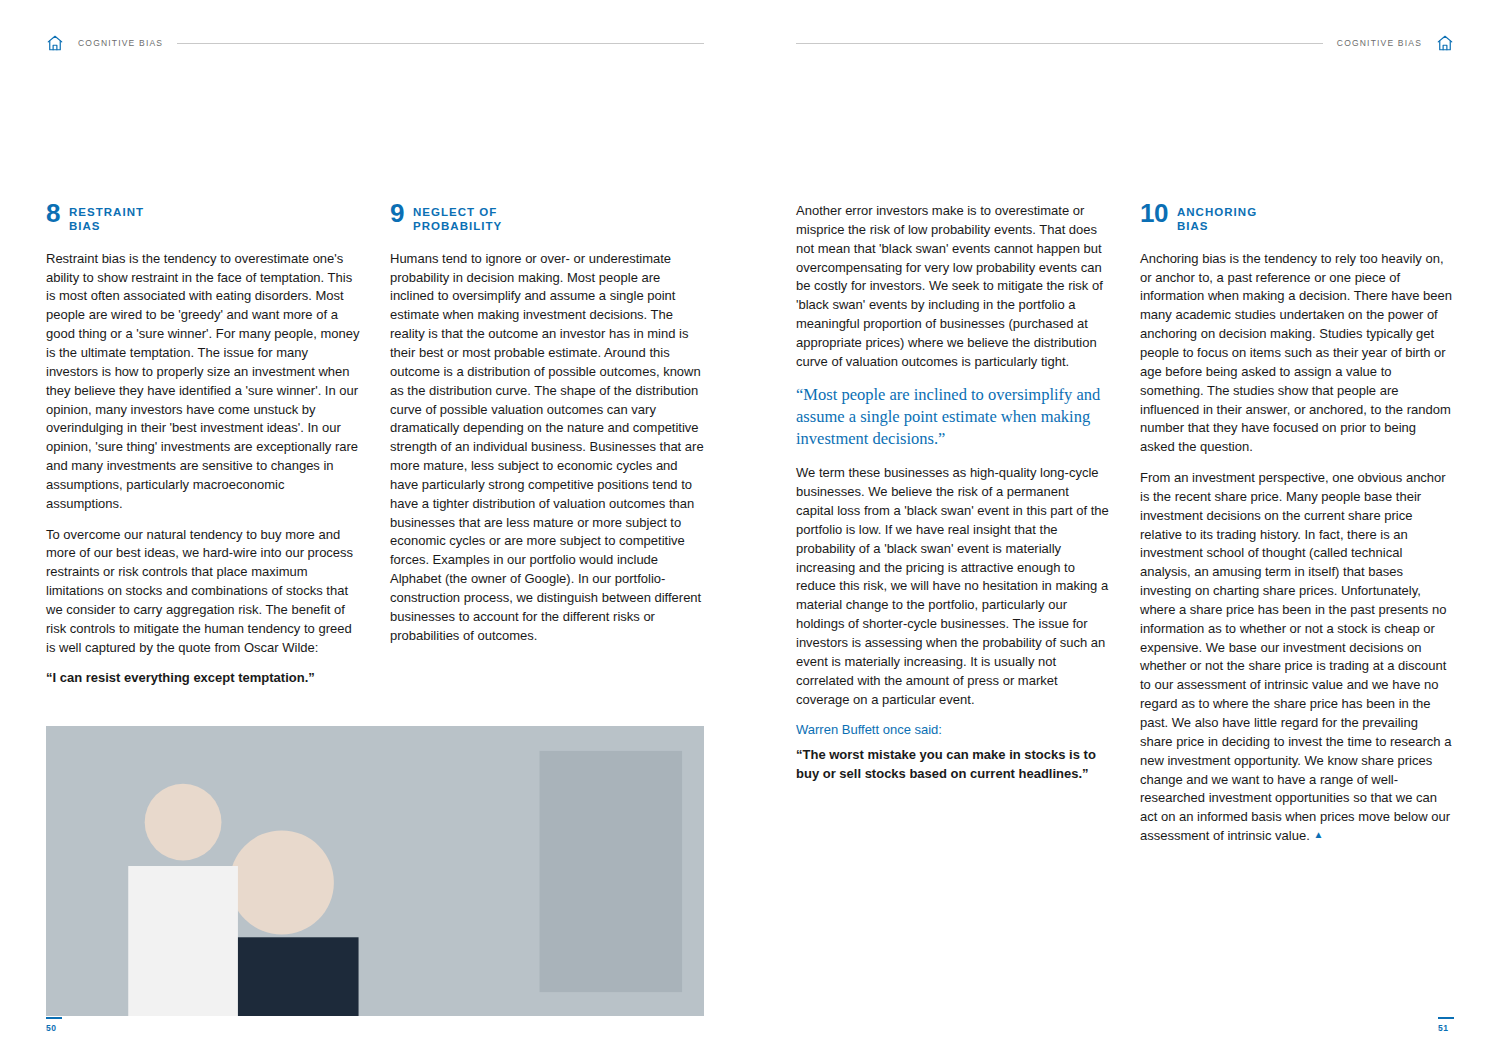Cognitive Bias
8 Restraint
Bias
Restraint bias is the tendency to overestimate one's ability to show restraint in the face of temptation. This is most often associated with eating disorders. Most people are wired to be 'greedy' and want more of a good thing or a 'sure winner'. For many people, money is the ultimate temptation. The issue for many investors is how to properly size an investment when they believe they have identified a 'sure winner'. In our opinion, many investors have come unstuck by overindulging in their 'best investment ideas'. In our opinion, 'sure thing' investments are exceptionally rare and many investments are sensitive to changes in assumptions, particularly macroeconomic assumptions.
To overcome our natural tendency to buy more and more of our best ideas, we hard-wire into our process restraints or risk controls that place maximum limitations on stocks and combinations of stocks that we consider to carry aggregation risk. The benefit of risk controls to mitigate the human tendency to greed is well captured by the quote from Oscar Wilde:
“I can resist everything except temptation.”
9 Neglect of
Probability
Humans tend to ignore or over- or underestimate probability in decision making. Most people are inclined to oversimplify and assume a single point estimate when making investment decisions. The reality is that the outcome an investor has in mind is their best or most probable estimate. Around this outcome is a distribution of possible outcomes, known as the distribution curve. The shape of the distribution curve of possible valuation outcomes can vary dramatically depending on the nature and competitive strength of an individual business. Businesses that are more mature, less subject to economic cycles and have particularly strong competitive positions tend to have a tighter distribution of valuation outcomes than businesses that are less mature or more subject to economic cycles or are more subject to competitive forces. Examples in our portfolio would include Alphabet (the owner of Google). In our portfolio-construction process, we distinguish between different businesses to account for the different risks or probabilities of outcomes.
50
Cognitive Bias
Another error investors make is to overestimate or misprice the risk of low probability events. That does not mean that 'black swan' events cannot happen but overcompensating for very low probability events can be costly for investors. We seek to mitigate the risk of 'black swan' events by including in the portfolio a meaningful proportion of businesses (purchased at appropriate prices) where we believe the distribution curve of valuation outcomes is particularly tight.
“Most people are inclined to oversimplify and assume a single point estimate when making investment decisions.”
We term these businesses as high-quality long-cycle businesses. We believe the risk of a permanent capital loss from a 'black swan' event in this part of the portfolio is low. If we have real insight that the probability of a 'black swan' event is materially increasing and the pricing is attractive enough to reduce this risk, we will have no hesitation in making a material change to the portfolio, particularly our holdings of shorter-cycle businesses. The issue for investors is assessing when the probability of such an event is materially increasing. It is usually not correlated with the amount of press or market coverage on a particular event.
Warren Buffett once said:
“The worst mistake you can make in stocks is to buy or sell stocks based on current headlines.”
10 Anchoring
Bias
Anchoring bias is the tendency to rely too heavily on, or anchor to, a past reference or one piece of information when making a decision. There have been many academic studies undertaken on the power of anchoring on decision making. Studies typically get people to focus on items such as their year of birth or age before being asked to assign a value to something. The studies show that people are influenced in their answer, or anchored, to the random number that they have focused on prior to being asked the question.
From an investment perspective, one obvious anchor is the recent share price. Many people base their investment decisions on the current share price relative to its trading history. In fact, there is an investment school of thought (called technical analysis, an amusing term in itself) that bases investing on charting share prices. Unfortunately, where a share price has been in the past presents no information as to whether or not a stock is cheap or expensive. We base our investment decisions on whether or not the share price is trading at a discount to our assessment of intrinsic value and we have no regard as to where the share price has been in the past. We also have little regard for the prevailing share price in deciding to invest the time to research a new investment opportunity. We know share prices change and we want to have a range of well-researched investment opportunities so that we can act on an informed basis when prices move below our assessment of intrinsic value. ▲
51